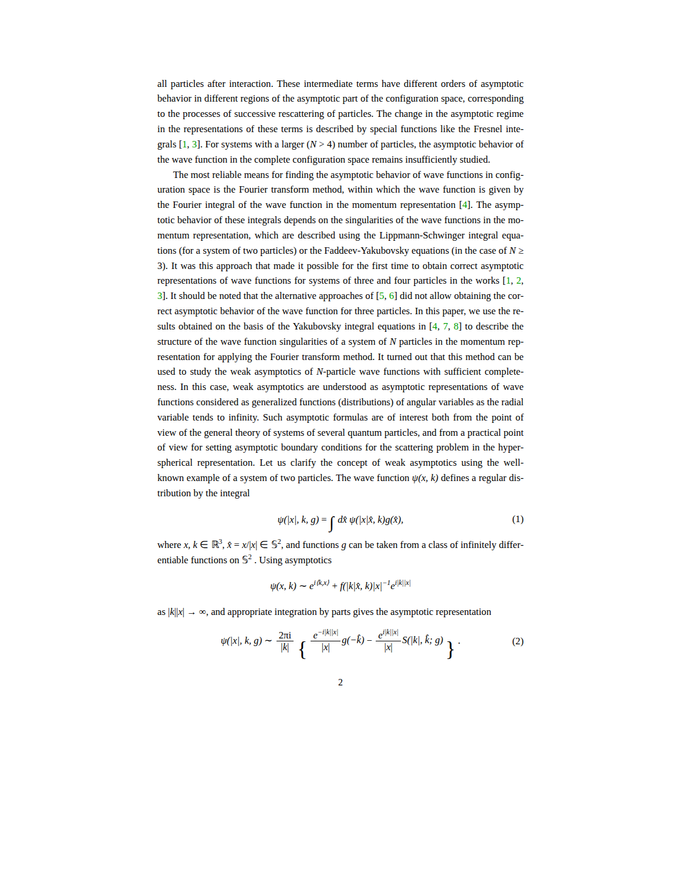all particles after interaction. These intermediate terms have different orders of asymptotic behavior in different regions of the asymptotic part of the configuration space, corresponding to the processes of successive rescattering of particles. The change in the asymptotic regime in the representations of these terms is described by special functions like the Fresnel integrals [1, 3]. For systems with a larger (N > 4) number of particles, the asymptotic behavior of the wave function in the complete configuration space remains insufficiently studied.
The most reliable means for finding the asymptotic behavior of wave functions in configuration space is the Fourier transform method, within which the wave function is given by the Fourier integral of the wave function in the momentum representation [4]. The asymptotic behavior of these integrals depends on the singularities of the wave functions in the momentum representation, which are described using the Lippmann-Schwinger integral equations (for a system of two particles) or the Faddeev-Yakubovsky equations (in the case of N ≥ 3). It was this approach that made it possible for the first time to obtain correct asymptotic representations of wave functions for systems of three and four particles in the works [1, 2, 3]. It should be noted that the alternative approaches of [5, 6] did not allow obtaining the correct asymptotic behavior of the wave function for three particles. In this paper, we use the results obtained on the basis of the Yakubovsky integral equations in [4, 7, 8] to describe the structure of the wave function singularities of a system of N particles in the momentum representation for applying the Fourier transform method. It turned out that this method can be used to study the weak asymptotics of N-particle wave functions with sufficient completeness. In this case, weak asymptotics are understood as asymptotic representations of wave functions considered as generalized functions (distributions) of angular variables as the radial variable tends to infinity. Such asymptotic formulas are of interest both from the point of view of the general theory of systems of several quantum particles, and from a practical point of view for setting asymptotic boundary conditions for the scattering problem in the hyperspherical representation. Let us clarify the concept of weak asymptotics using the well-known example of a system of two particles. The wave function ψ(x, k) defines a regular distribution by the integral
ψ(|x|, k, g) = ∫ dx̂ ψ(|x|x̂, k)g(x̂), (1)
where x, k ∈ ℝ3, x̂ = x/|x| ∈ 𝕊2, and functions g can be taken from a class of infinitely differentiable functions on 𝕊2 . Using asymptotics
ψ(x, k) ∼ ei⟨k,x⟩ + f(|k|x̂, k)|x|−1ei|k||x|
as |k||x| → ∞, and appropriate integration by parts gives the asymptotic representation
ψ(|x|, k, g) ∼ 2πi|k| { e−i|k||x||x|g(−k̂) − ei|k||x||x|S(|k|, k̂; g) } . (2)
2